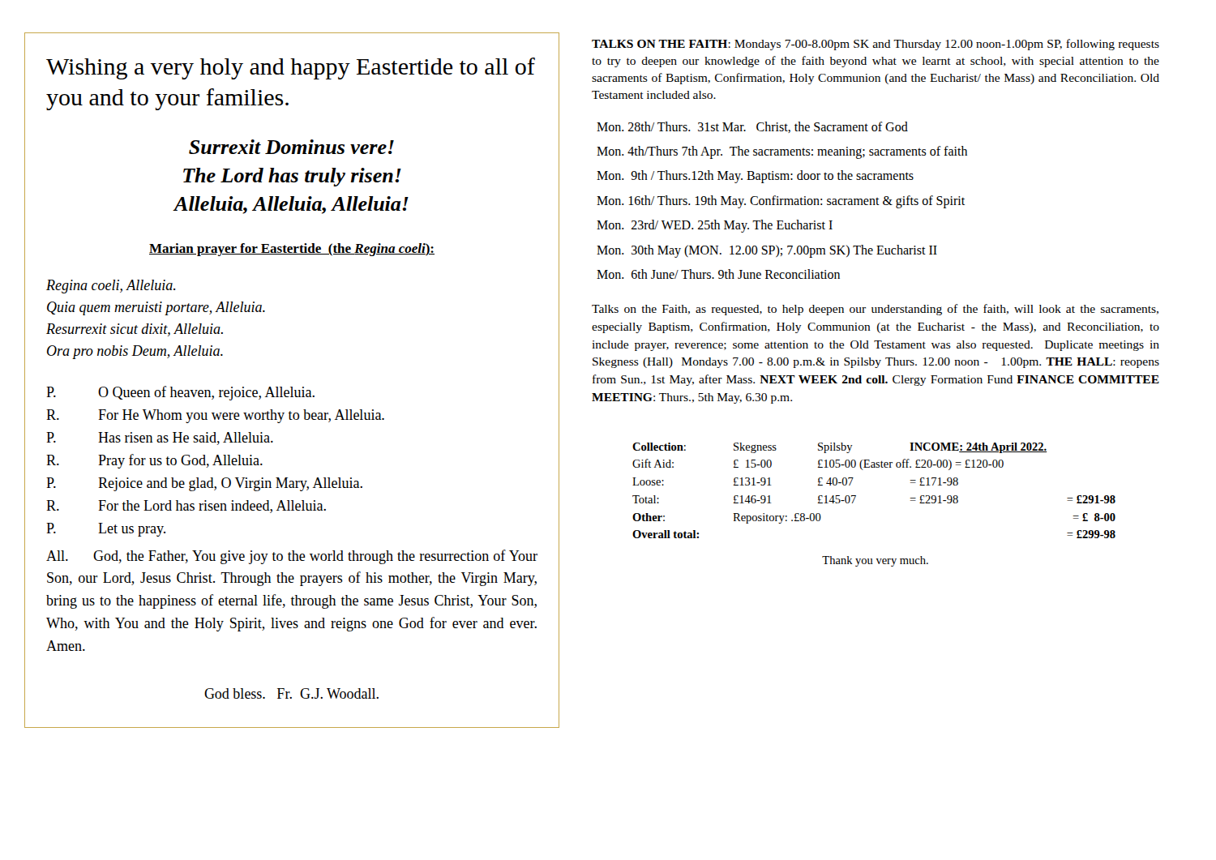Wishing a very holy and happy Eastertide to all of you and to your families.
Surrexit Dominus vere!
The Lord has truly risen!
Alleluia, Alleluia, Alleluia!
Marian prayer for Eastertide (the Regina coeli):
Regina coeli, Alleluia.
Quia quem meruisti portare, Alleluia.
Resurrexit sicut dixit, Alleluia.
Ora pro nobis Deum, Alleluia.
| P. | O Queen of heaven, rejoice, Alleluia. |
| R. | For He Whom you were worthy to bear, Alleluia. |
| P. | Has risen as He said, Alleluia. |
| R. | Pray for us to God, Alleluia. |
| P. | Rejoice and be glad, O Virgin Mary, Alleluia. |
| R. | For the Lord has risen indeed, Alleluia. |
| P. | Let us pray. |
All. God, the Father, You give joy to the world through the resurrection of Your Son, our Lord, Jesus Christ. Through the prayers of his mother, the Virgin Mary, bring us to the happiness of eternal life, through the same Jesus Christ, Your Son, Who, with You and the Holy Spirit, lives and reigns one God for ever and ever. Amen.
God bless. Fr. G.J. Woodall.
TALKS ON THE FAITH: Mondays 7-00-8.00pm SK and Thursday 12.00 noon-1.00pm SP, following requests to try to deepen our knowledge of the faith beyond what we learnt at school, with special attention to the sacraments of Baptism, Confirmation, Holy Communion (and the Eucharist/ the Mass) and Reconciliation. Old Testament included also.
Mon. 28th/ Thurs. 31st Mar. Christ, the Sacrament of God
Mon. 4th/Thurs 7th Apr. The sacraments: meaning; sacraments of faith
Mon. 9th / Thurs.12th May. Baptism: door to the sacraments
Mon. 16th/ Thurs. 19th May. Confirmation: sacrament & gifts of Spirit
Mon. 23rd/ WED. 25th May. The Eucharist I
Mon. 30th May (MON. 12.00 SP); 7.00pm SK) The Eucharist II
Mon. 6th June/ Thurs. 9th June Reconciliation
Talks on the Faith, as requested, to help deepen our understanding of the faith, will look at the sacraments, especially Baptism, Confirmation, Holy Communion (at the Eucharist - the Mass), and Reconciliation, to include prayer, reverence; some attention to the Old Testament was also requested. Duplicate meetings in Skegness (Hall) Mondays 7.00 - 8.00 p.m.& in Spilsby Thurs. 12.00 noon - 1.00pm. THE HALL: reopens from Sun., 1st May, after Mass. NEXT WEEK 2nd coll. Clergy Formation Fund FINANCE COMMITTEE MEETING: Thurs., 5th May, 6.30 p.m.
| Collection : | Skegness | Spilsby | INCOME : 24th April 2022. | |
| Gift Aid: | £ 15-00 | £105-00 (Easter off. £20-00) = £120-00 | |
| Loose: | £131-91 | £ 40-07 | = £171-98 | |
| Total: | £146-91 | £145-07 | = £291-98 | = £291-98 |
| Other : | Repository: .£8-00 | = £ 8-00 |
| Overall total: | = £299-98 |
Thank you very much.